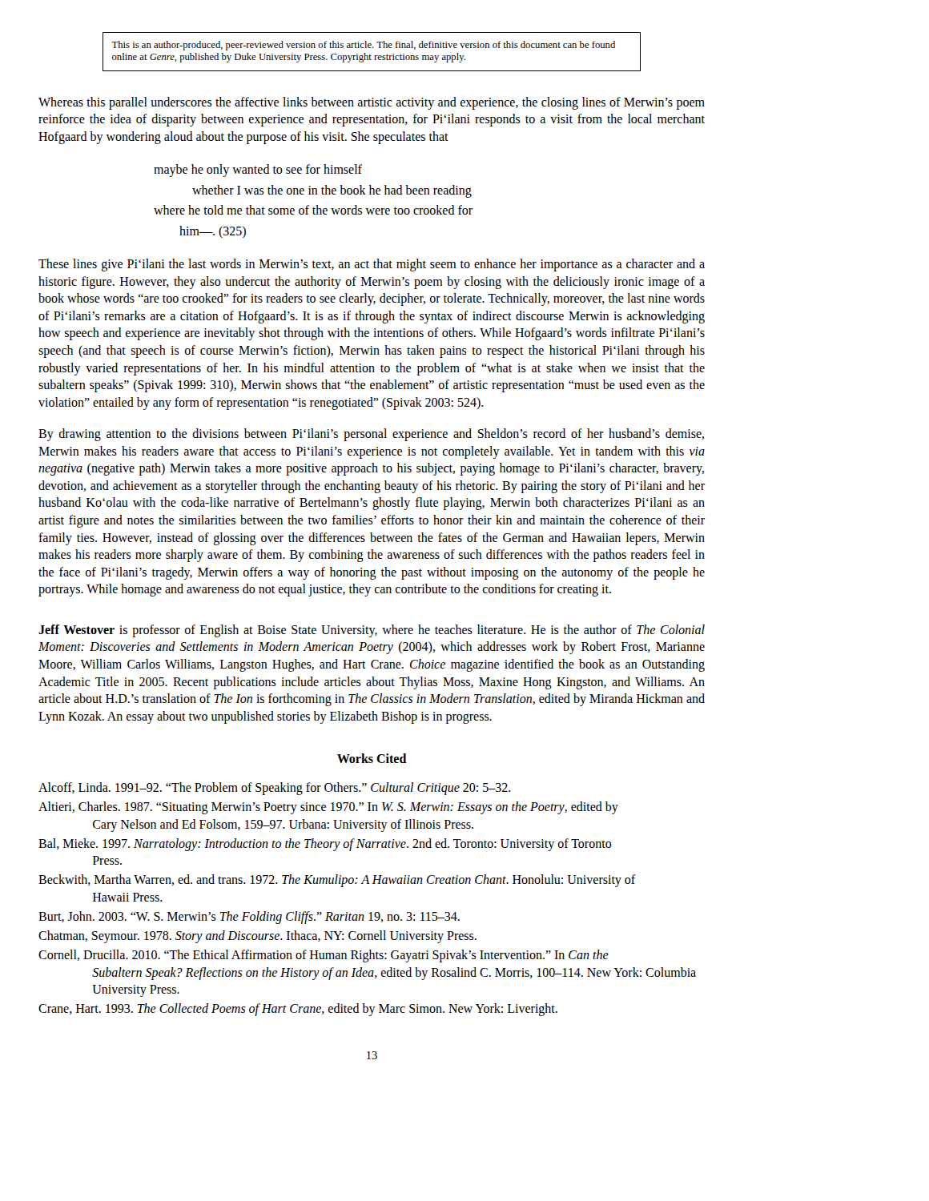This is an author-produced, peer-reviewed version of this article. The final, definitive version of this document can be found online at Genre, published by Duke University Press. Copyright restrictions may apply.
Whereas this parallel underscores the affective links between artistic activity and experience, the closing lines of Merwin’s poem reinforce the idea of disparity between experience and representation, for Pi‘ilani responds to a visit from the local merchant Hofgaard by wondering aloud about the purpose of his visit. She speculates that
maybe he only wanted to see for himself
whether I was the one in the book he had been reading
where he told me that some of the words were too crooked for
him—. (325)
These lines give Pi‘ilani the last words in Merwin’s text, an act that might seem to enhance her importance as a character and a historic figure. However, they also undercut the authority of Merwin’s poem by closing with the deliciously ironic image of a book whose words “are too crooked” for its readers to see clearly, decipher, or tolerate. Technically, moreover, the last nine words of Pi‘ilani’s remarks are a citation of Hofgaard’s. It is as if through the syntax of indirect discourse Merwin is acknowledging how speech and experience are inevitably shot through with the intentions of others. While Hofgaard’s words infiltrate Pi‘ilani’s speech (and that speech is of course Merwin’s fiction), Merwin has taken pains to respect the historical Pi‘ilani through his robustly varied representations of her. In his mindful attention to the problem of “what is at stake when we insist that the subaltern speaks” (Spivak 1999: 310), Merwin shows that “the enablement” of artistic representation “must be used even as the violation” entailed by any form of representation “is renegotiated” (Spivak 2003: 524).
By drawing attention to the divisions between Pi‘ilani’s personal experience and Sheldon’s record of her husband’s demise, Merwin makes his readers aware that access to Pi‘ilani’s experience is not completely available. Yet in tandem with this via negativa (negative path) Merwin takes a more positive approach to his subject, paying homage to Pi‘ilani’s character, bravery, devotion, and achievement as a storyteller through the enchanting beauty of his rhetoric. By pairing the story of Pi‘ilani and her husband Ko‘olau with the coda-like narrative of Bertelmann’s ghostly flute playing, Merwin both characterizes Pi‘ilani as an artist figure and notes the similarities between the two families’ efforts to honor their kin and maintain the coherence of their family ties. However, instead of glossing over the differences between the fates of the German and Hawaiian lepers, Merwin makes his readers more sharply aware of them. By combining the awareness of such differences with the pathos readers feel in the face of Pi‘ilani’s tragedy, Merwin offers a way of honoring the past without imposing on the autonomy of the people he portrays. While homage and awareness do not equal justice, they can contribute to the conditions for creating it.
Jeff Westover is professor of English at Boise State University, where he teaches literature. He is the author of The Colonial Moment: Discoveries and Settlements in Modern American Poetry (2004), which addresses work by Robert Frost, Marianne Moore, William Carlos Williams, Langston Hughes, and Hart Crane. Choice magazine identified the book as an Outstanding Academic Title in 2005. Recent publications include articles about Thylias Moss, Maxine Hong Kingston, and Williams. An article about H.D.’s translation of The Ion is forthcoming in The Classics in Modern Translation, edited by Miranda Hickman and Lynn Kozak. An essay about two unpublished stories by Elizabeth Bishop is in progress.
Works Cited
Alcoff, Linda. 1991–92. “The Problem of Speaking for Others.” Cultural Critique 20: 5–32.
Altieri, Charles. 1987. “Situating Merwin’s Poetry since 1970.” In W. S. Merwin: Essays on the Poetry, edited by Cary Nelson and Ed Folsom, 159–97. Urbana: University of Illinois Press.
Bal, Mieke. 1997. Narratology: Introduction to the Theory of Narrative. 2nd ed. Toronto: University of Toronto Press.
Beckwith, Martha Warren, ed. and trans. 1972. The Kumulipo: A Hawaiian Creation Chant. Honolulu: University of Hawaii Press.
Burt, John. 2003. “W. S. Merwin’s The Folding Cliffs.” Raritan 19, no. 3: 115–34.
Chatman, Seymour. 1978. Story and Discourse. Ithaca, NY: Cornell University Press.
Cornell, Drucilla. 2010. “The Ethical Affirmation of Human Rights: Gayatri Spivak’s Intervention.” In Can the Subaltern Speak? Reflections on the History of an Idea, edited by Rosalind C. Morris, 100–114. New York: Columbia University Press.
Crane, Hart. 1993. The Collected Poems of Hart Crane, edited by Marc Simon. New York: Liveright.
13